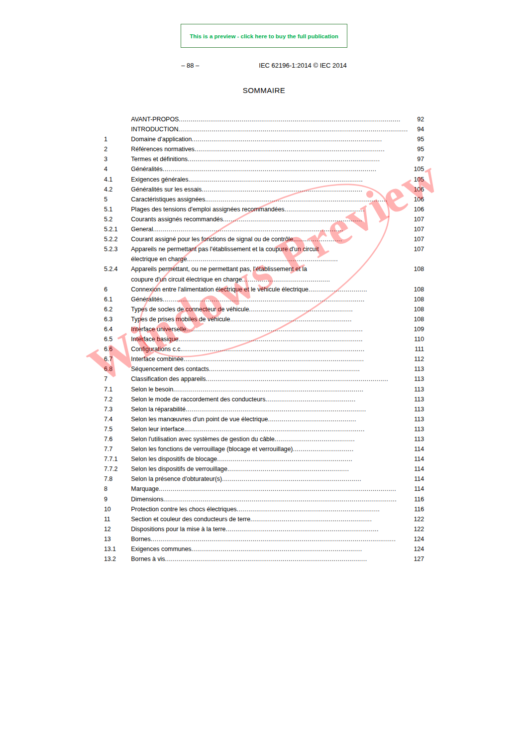This is a preview - click here to buy the full publication
– 88 – IEC 62196-1:2014 © IEC 2014
SOMMAIRE
| | AVANT-PROPOS ................................................................................................................. | 92 |
| | INTRODUCTION ..................................................................................................................... | 94 |
| 1 | Domaine d’application ................................................................................................. | 95 |
| 2 | Références normatives ................................................................................................. | 95 |
| 3 | Termes et définitions .................................................................................................. | 97 |
| 4 | Généralités ............................................................................................................. | 105 |
| 4.1 | Exigences générales ......................................................................................... | 105 |
| 4.2 | Généralités sur les essais .................................................................................. | 106 |
| 5 | Caractéristiques assignées ............................................................................................. | 106 |
| 5.1 | Plages des tensions d'emploi assignées recommandées ......................................... | 106 |
| 5.2 | Courants assignés recommandés ....................................................................... | 107 |
| 5.2.1 | General ................................................................................................. | 107 |
| 5.2.2 | Courant assigné pour les fonctions de signal ou de contrôle ......................... | 107 |
| 5.2.3 | Appareils ne permettant pas l'établissement et la coupure d'un circuit électrique en charge ............................................................................. | 107 |
| 5.2.4 | Appareils permettant, ou ne permettant pas, l'établissement et la coupure d'un circuit électrique en charge ............................................. | 108 |
| 6 | Connexion entre l'alimentation électrique et le véhicule électrique .............................. | 108 |
| 6.1 | Généralités ....................................................................................................... | 108 |
| 6.2 | Types de socles de connecteur de véhicule ..................................................... | 108 |
| 6.3 | Types de prises mobiles de véhicule .............................................................. | 108 |
| 6.4 | Interface universelle .......................................................................................... | 109 |
| 6.5 | Interface basique .............................................................................................. | 110 |
| 6.6 | Configurations c.c. ............................................................................................. | 111 |
| 6.7 | Interface combinée ............................................................................................ | 112 |
| 6.8 | Séquencement des contacts ............................................................................. | 113 |
| 7 | Classification des appareils ............................................................................................. | 113 |
| 7.1 | Selon le besoin ................................................................................................. | 113 |
| 7.2 | Selon le mode de raccordement des conducteurs .............................................. | 113 |
| 7.3 | Selon la réparabilité ............................................................................................ | 113 |
| 7.4 | Selon les manœuvres d'un point de vue électrique ............................................. | 113 |
| 7.5 | Selon leur interface ............................................................................................ | 113 |
| 7.6 | Selon l'utilisation avec systèmes de gestion du câble ......................................... | 113 |
| 7.7 | Selon les fonctions de verrouillage (blocage et verrouillage) ............................... | 114 |
| 7.7.1 | Selon les dispositifs de blocage ..................................................................... | 114 |
| 7.7.2 | Selon les dispositifs de verrouillage .............................................................. | 114 |
| 7.8 | Selon la présence d'obturateur(s) ....................................................................... | 114 |
| 8 | Marquage ......................................................................................................................... | 114 |
| 9 | Dimensions ....................................................................................................................... | 116 |
| 10 | Protection contre les chocs électriques ......................................................................... | 116 |
| 11 | Section et couleur des conducteurs de terre .............................................................. | 122 |
| 12 | Dispositions pour la mise à la terre .............................................................................. | 122 |
| 13 | Bornes ............................................................................................................................. | 124 |
| 13.1 | Exigences communes ....................................................................................... | 124 |
| 13.2 | Bornes à vis ....................................................................................................... | 127 |
Windows Preview